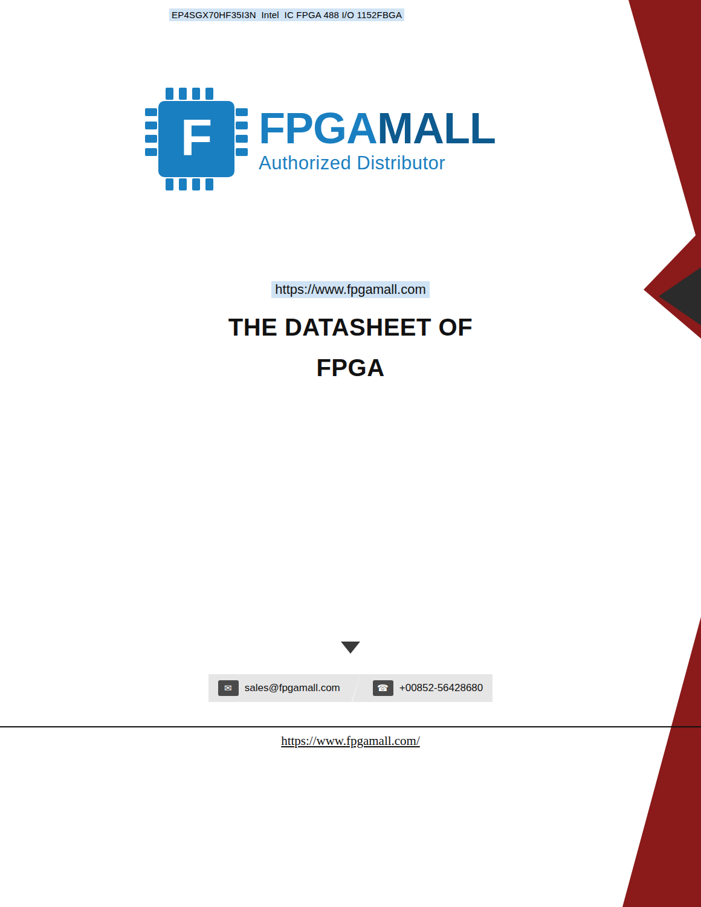EP4SGX70HF35I3N Intel IC FPGA 488 I/O 1152FBGA
F
FPGAMALL
Authorized Distributor
https://www.fpgamall.com
THE DATASHEET OF FPGA
✉ sales@fpgamall.com
☎ +00852-56428680
https://www.fpgamall.com/